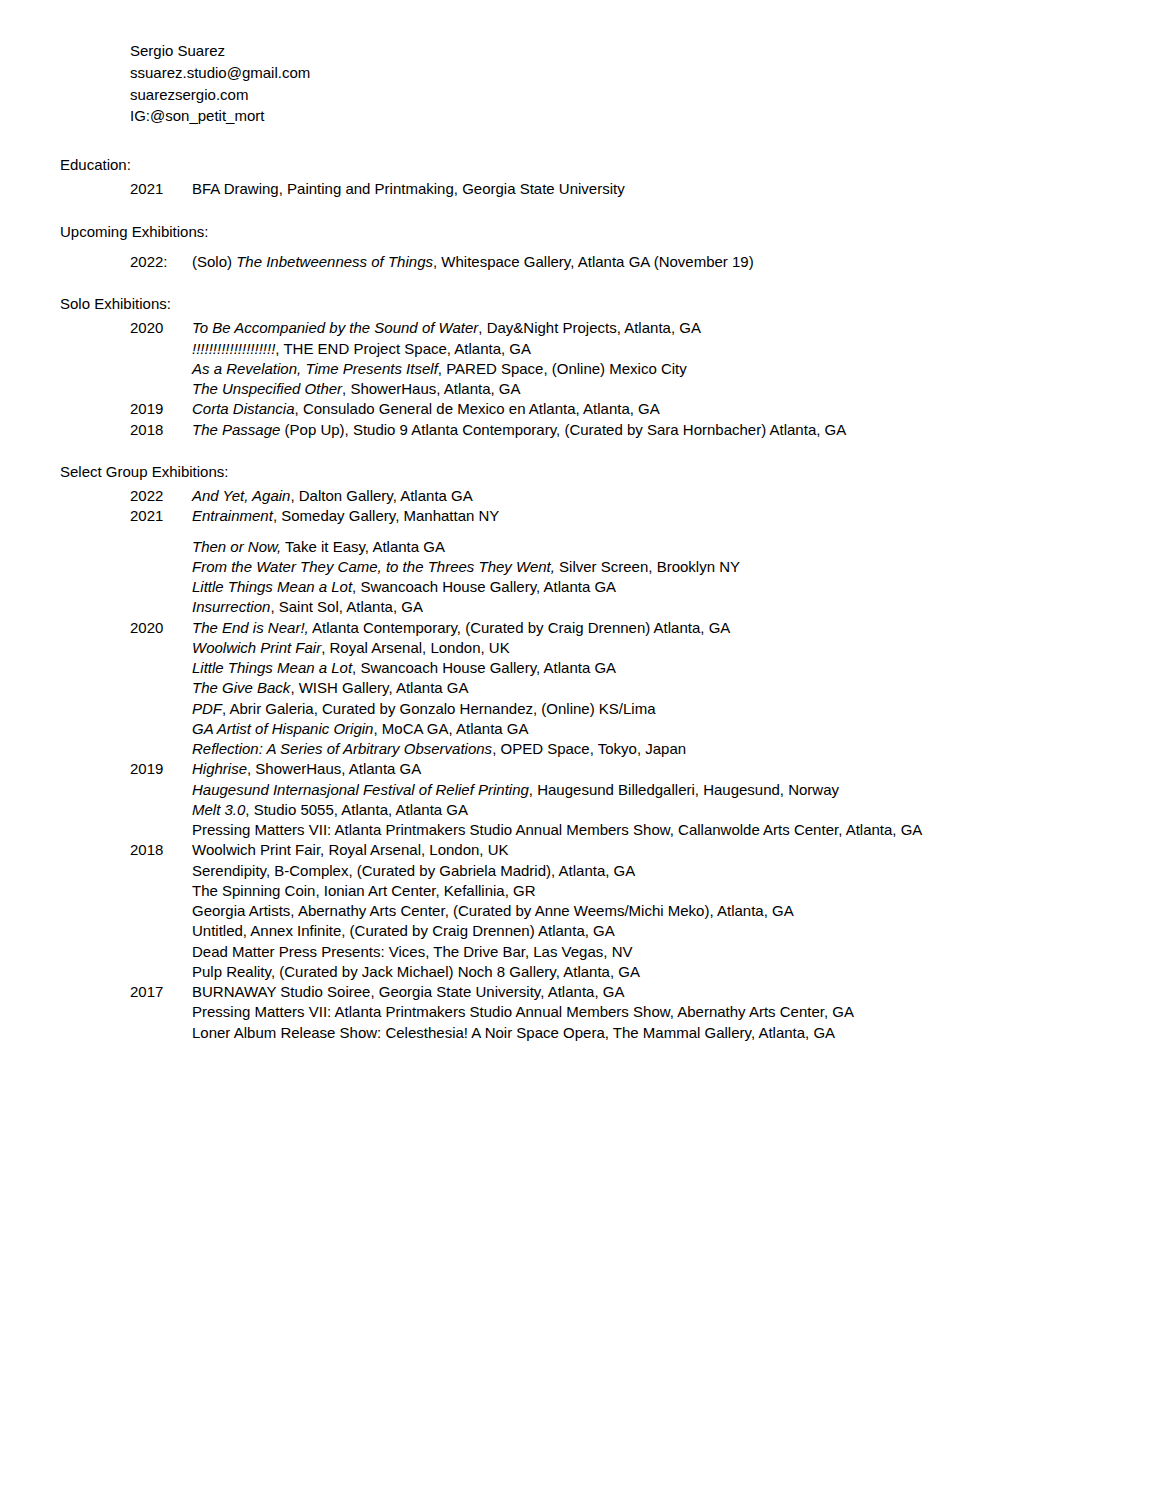Sergio Suarez
ssuarez.studio@gmail.com
suarezsergio.com
IG:@son_petit_mort
Education:
2021
BFA Drawing, Painting and Printmaking, Georgia State University
Upcoming Exhibitions:
2022:
(Solo) The Inbetweenness of Things, Whitespace Gallery, Atlanta GA (November 19)
Solo Exhibitions:
2020
To Be Accompanied by the Sound of Water, Day&Night Projects, Atlanta, GA
!!!!!!!!!!!!!!!!!!!!, THE END Project Space, Atlanta, GA
As a Revelation, Time Presents Itself, PARED Space, (Online) Mexico City
The Unspecified Other, ShowerHaus, Atlanta, GA
2019
Corta Distancia, Consulado General de Mexico en Atlanta, Atlanta, GA
2018
The Passage (Pop Up), Studio 9 Atlanta Contemporary, (Curated by Sara Hornbacher) Atlanta, GA
Select Group Exhibitions:
2022
And Yet, Again, Dalton Gallery, Atlanta GA
2021
Entrainment, Someday Gallery, Manhattan NY
Then or Now, Take it Easy, Atlanta GA
From the Water They Came, to the Threes They Went, Silver Screen, Brooklyn NY
Little Things Mean a Lot, Swancoach House Gallery, Atlanta GA
Insurrection, Saint Sol, Atlanta, GA
2020
The End is Near!, Atlanta Contemporary, (Curated by Craig Drennen) Atlanta, GA
Woolwich Print Fair, Royal Arsenal, London, UK
Little Things Mean a Lot, Swancoach House Gallery, Atlanta GA
The Give Back, WISH Gallery, Atlanta GA
PDF, Abrir Galeria, Curated by Gonzalo Hernandez, (Online) KS/Lima
GA Artist of Hispanic Origin, MoCA GA, Atlanta GA
Reflection: A Series of Arbitrary Observations, OPED Space, Tokyo, Japan
2019
Highrise, ShowerHaus, Atlanta GA
Haugesund Internasjonal Festival of Relief Printing, Haugesund Billedgalleri, Haugesund, Norway
Melt 3.0, Studio 5055, Atlanta, Atlanta GA
Pressing Matters VII: Atlanta Printmakers Studio Annual Members Show, Callanwolde Arts Center, Atlanta, GA
2018
Woolwich Print Fair, Royal Arsenal, London, UK
Serendipity, B-Complex, (Curated by Gabriela Madrid), Atlanta, GA
The Spinning Coin, Ionian Art Center, Kefallinia, GR
Georgia Artists, Abernathy Arts Center, (Curated by Anne Weems/Michi Meko), Atlanta, GA
Untitled, Annex Infinite, (Curated by Craig Drennen) Atlanta, GA
Dead Matter Press Presents: Vices, The Drive Bar, Las Vegas, NV
Pulp Reality, (Curated by Jack Michael) Noch 8 Gallery, Atlanta, GA
2017
BURNAWAY Studio Soiree, Georgia State University, Atlanta, GA
Pressing Matters VII: Atlanta Printmakers Studio Annual Members Show, Abernathy Arts Center, GA
Loner Album Release Show: Celesthesia! A Noir Space Opera, The Mammal Gallery, Atlanta, GA